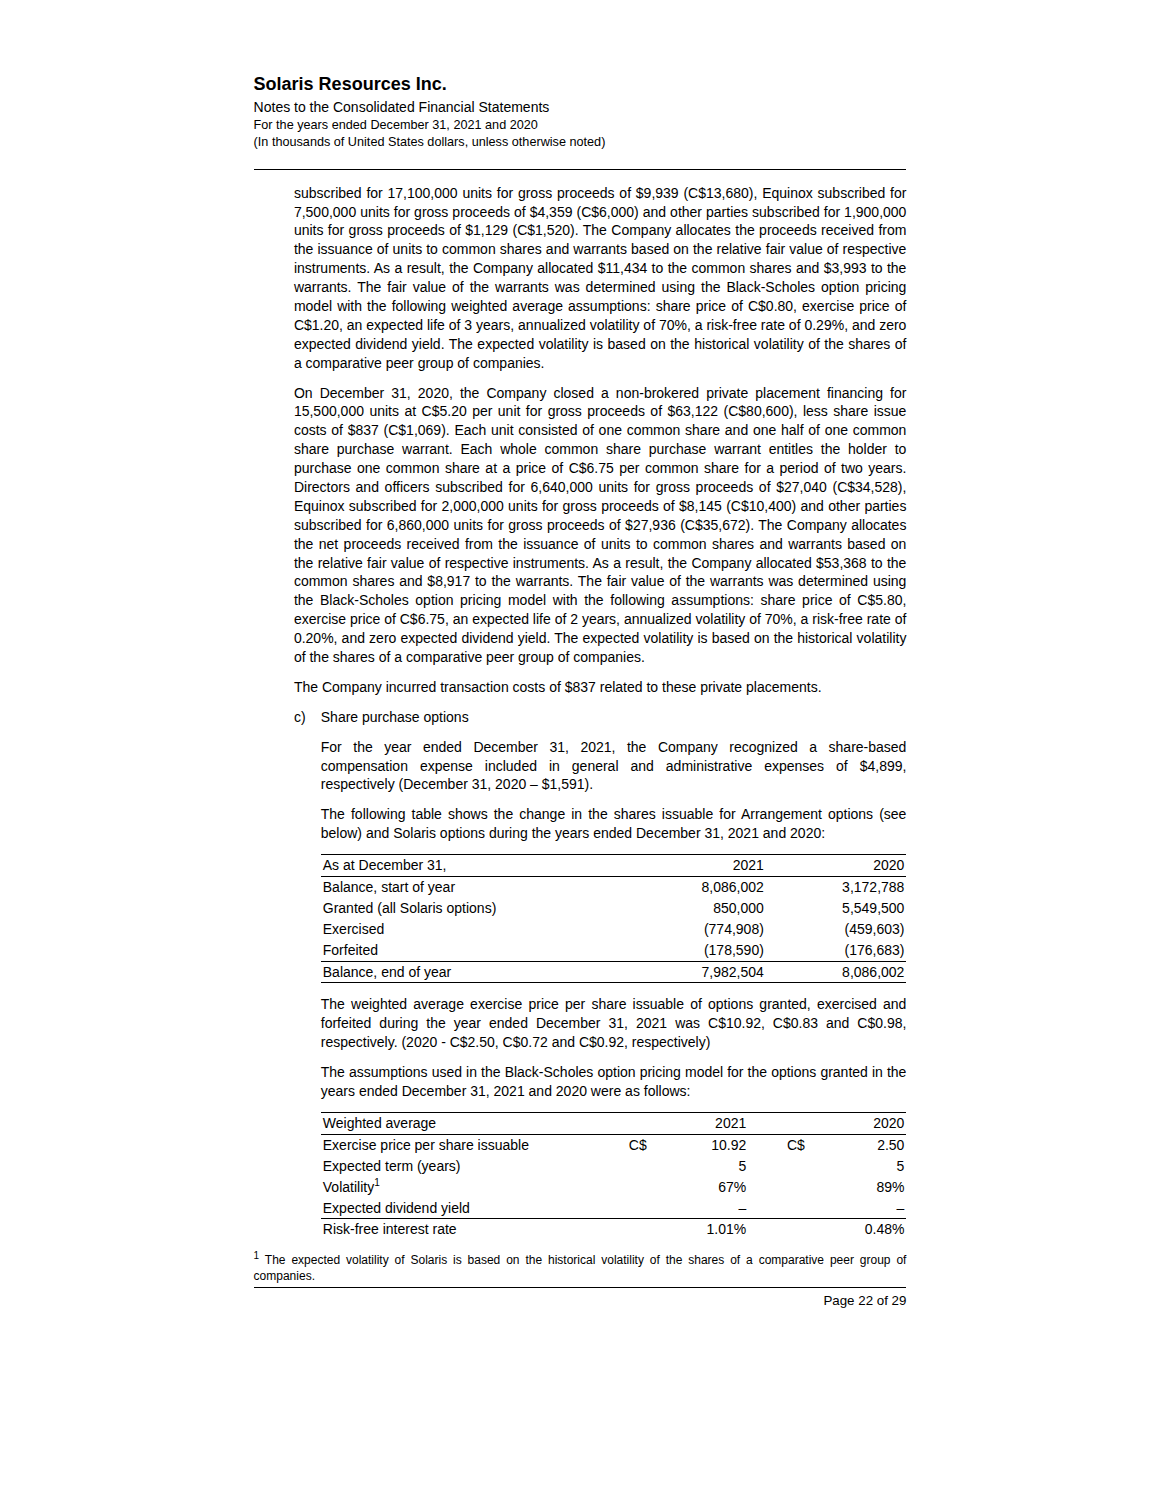Solaris Resources Inc.
Notes to the Consolidated Financial Statements
For the years ended December 31, 2021 and 2020
(In thousands of United States dollars, unless otherwise noted)
subscribed for 17,100,000 units for gross proceeds of $9,939 (C$13,680), Equinox subscribed for 7,500,000 units for gross proceeds of $4,359 (C$6,000) and other parties subscribed for 1,900,000 units for gross proceeds of $1,129 (C$1,520). The Company allocates the proceeds received from the issuance of units to common shares and warrants based on the relative fair value of respective instruments. As a result, the Company allocated $11,434 to the common shares and $3,993 to the warrants. The fair value of the warrants was determined using the Black-Scholes option pricing model with the following weighted average assumptions: share price of C$0.80, exercise price of C$1.20, an expected life of 3 years, annualized volatility of 70%, a risk-free rate of 0.29%, and zero expected dividend yield. The expected volatility is based on the historical volatility of the shares of a comparative peer group of companies.
On December 31, 2020, the Company closed a non-brokered private placement financing for 15,500,000 units at C$5.20 per unit for gross proceeds of $63,122 (C$80,600), less share issue costs of $837 (C$1,069). Each unit consisted of one common share and one half of one common share purchase warrant. Each whole common share purchase warrant entitles the holder to purchase one common share at a price of C$6.75 per common share for a period of two years. Directors and officers subscribed for 6,640,000 units for gross proceeds of $27,040 (C$34,528), Equinox subscribed for 2,000,000 units for gross proceeds of $8,145 (C$10,400) and other parties subscribed for 6,860,000 units for gross proceeds of $27,936 (C$35,672). The Company allocates the net proceeds received from the issuance of units to common shares and warrants based on the relative fair value of respective instruments. As a result, the Company allocated $53,368 to the common shares and $8,917 to the warrants. The fair value of the warrants was determined using the Black-Scholes option pricing model with the following assumptions: share price of C$5.80, exercise price of C$6.75, an expected life of 2 years, annualized volatility of 70%, a risk-free rate of 0.20%, and zero expected dividend yield. The expected volatility is based on the historical volatility of the shares of a comparative peer group of companies.
The Company incurred transaction costs of $837 related to these private placements.
c)
Share purchase options
For the year ended December 31, 2021, the Company recognized a share-based compensation expense included in general and administrative expenses of $4,899, respectively (December 31, 2020 – $1,591).
The following table shows the change in the shares issuable for Arrangement options (see below) and Solaris options during the years ended December 31, 2021 and 2020:
| As at December 31, | 2021 | 2020 |
| --- | --- | --- |
| Balance, start of year | 8,086,002 | 3,172,788 |
| Granted (all Solaris options) | 850,000 | 5,549,500 |
| Exercised | (774,908) | (459,603) |
| Forfeited | (178,590) | (176,683) |
| Balance, end of year | 7,982,504 | 8,086,002 |
The weighted average exercise price per share issuable of options granted, exercised and forfeited during the year ended December 31, 2021 was C$10.92, C$0.83 and C$0.98, respectively. (2020 - C$2.50, C$0.72 and C$0.92, respectively)
The assumptions used in the Black-Scholes option pricing model for the options granted in the years ended December 31, 2021 and 2020 were as follows:
| Weighted average | | 2021 | | 2020 |
| --- | --- | --- | --- | --- |
| Exercise price per share issuable | C$ | 10.92 | C$ | 2.50 |
| Expected term (years) | | 5 | | 5 |
| Volatility 1 | | 67% | | 89% |
| Expected dividend yield | | – | | – |
| Risk-free interest rate | | 1.01% | | 0.48% |
1 The expected volatility of Solaris is based on the historical volatility of the shares of a comparative peer group of companies.
Page 22 of 29